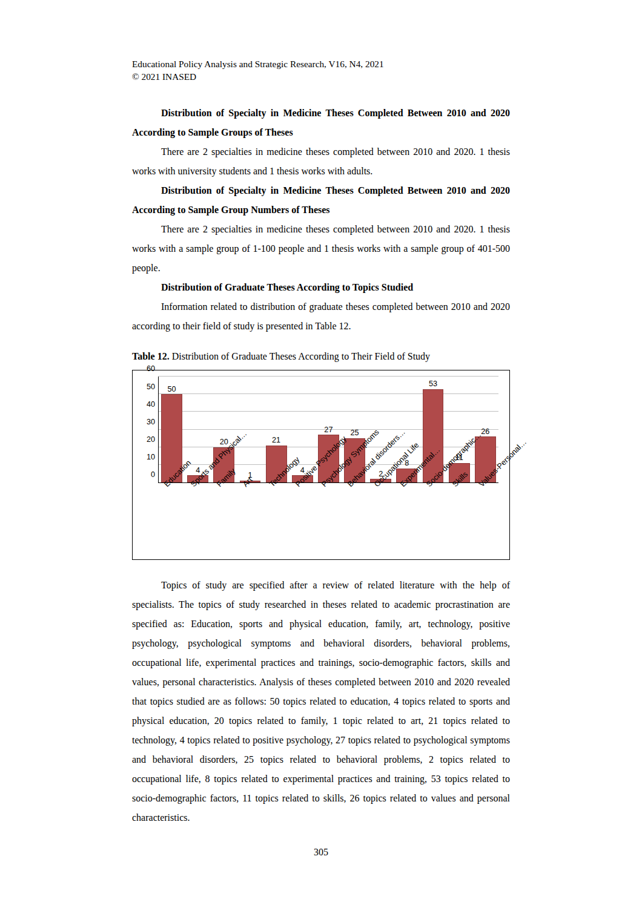Educational Policy Analysis and Strategic Research, V16, N4, 2021
© 2021 INASED
Distribution of Specialty in Medicine Theses Completed Between 2010 and 2020 According to Sample Groups of Theses
There are 2 specialties in medicine theses completed between 2010 and 2020. 1 thesis works with university students and 1 thesis works with adults.
Distribution of Specialty in Medicine Theses Completed Between 2010 and 2020 According to Sample Group Numbers of Theses
There are 2 specialties in medicine theses completed between 2010 and 2020. 1 thesis works with a sample group of 1-100 people and 1 thesis works with a sample group of 401-500 people.
Distribution of Graduate Theses According to Topics Studied
Information related to distribution of graduate theses completed between 2010 and 2020 according to their field of study is presented in Table 12.
Table 12. Distribution of Graduate Theses According to Their Field of Study
60
50
40
30
20
10
0
50
4
20
1
21
4
27
25
2
8
53
11
26
Education Sports and Physical… Family Art Technology Positive Psychology Psychology Symptoms Behavioral disorders… Occupational Life Experimental… Socio-demographic… Skills Values-Personal…
Topics of study are specified after a review of related literature with the help of specialists. The topics of study researched in theses related to academic procrastination are specified as: Education, sports and physical education, family, art, technology, positive psychology, psychological symptoms and behavioral disorders, behavioral problems, occupational life, experimental practices and trainings, socio-demographic factors, skills and values, personal characteristics. Analysis of theses completed between 2010 and 2020 revealed that topics studied are as follows: 50 topics related to education, 4 topics related to sports and physical education, 20 topics related to family, 1 topic related to art, 21 topics related to technology, 4 topics related to positive psychology, 27 topics related to psychological symptoms and behavioral disorders, 25 topics related to behavioral problems, 2 topics related to occupational life, 8 topics related to experimental practices and training, 53 topics related to socio-demographic factors, 11 topics related to skills, 26 topics related to values and personal characteristics.
305